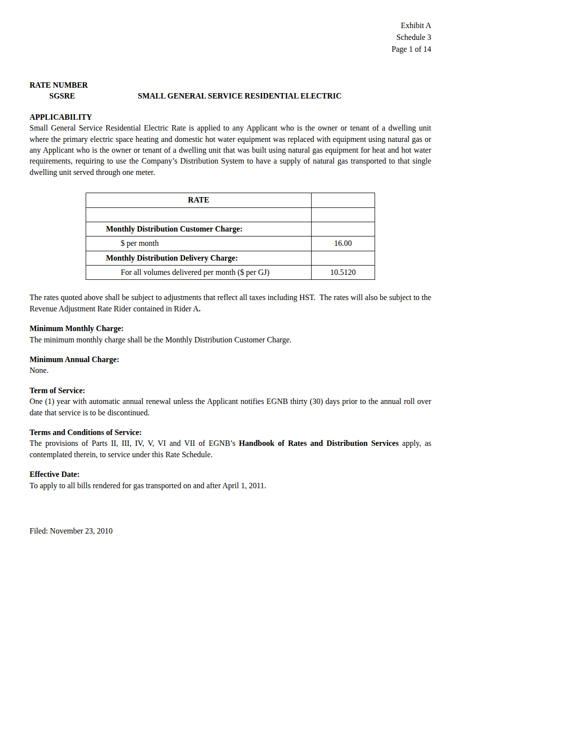Exhibit A
Schedule 3
Page 1 of 14
RATE NUMBER
SGSRE SMALL GENERAL SERVICE RESIDENTIAL ELECTRIC
APPLICABILITY
Small General Service Residential Electric Rate is applied to any Applicant who is the owner or tenant of a dwelling unit where the primary electric space heating and domestic hot water equipment was replaced with equipment using natural gas or any Applicant who is the owner or tenant of a dwelling unit that was built using natural gas equipment for heat and hot water requirements, requiring to use the Company’s Distribution System to have a supply of natural gas transported to that single dwelling unit served through one meter.
| RATE | |
| Monthly Distribution Customer Charge: | |
| $ per month | 16.00 |
| Monthly Distribution Delivery Charge: | |
| For all volumes delivered per month ($ per GJ) | 10.5120 |
The rates quoted above shall be subject to adjustments that reflect all taxes including HST. The rates will also be subject to the Revenue Adjustment Rate Rider contained in Rider A.
Minimum Monthly Charge:
The minimum monthly charge shall be the Monthly Distribution Customer Charge.
Minimum Annual Charge:
None.
Term of Service:
One (1) year with automatic annual renewal unless the Applicant notifies EGNB thirty (30) days prior to the annual roll over date that service is to be discontinued.
Terms and Conditions of Service:
The provisions of Parts II, III, IV, V, VI and VII of EGNB’s Handbook of Rates and Distribution Services apply, as contemplated therein, to service under this Rate Schedule.
Effective Date:
To apply to all bills rendered for gas transported on and after April 1, 2011.
Filed: November 23, 2010